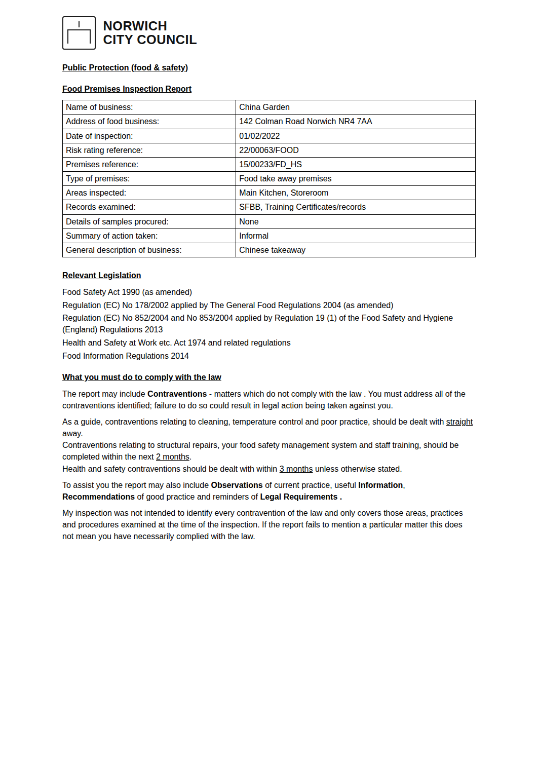NORWICH CITY COUNCIL
Public Protection (food & safety)
Food Premises Inspection Report
| Name of business: | China Garden |
| Address of food business: | 142 Colman Road Norwich NR4 7AA |
| Date of inspection: | 01/02/2022 |
| Risk rating reference: | 22/00063/FOOD |
| Premises reference: | 15/00233/FD_HS |
| Type of premises: | Food take away premises |
| Areas inspected: | Main Kitchen, Storeroom |
| Records examined: | SFBB, Training Certificates/records |
| Details of samples procured: | None |
| Summary of action taken: | Informal |
| General description of business: | Chinese takeaway |
Relevant Legislation
Food Safety Act 1990 (as amended)
Regulation (EC) No 178/2002 applied by The General Food Regulations 2004 (as amended)
Regulation (EC) No 852/2004 and No 853/2004 applied by Regulation 19 (1) of the Food Safety and Hygiene (England) Regulations 2013
Health and Safety at Work etc. Act 1974 and related regulations
Food Information Regulations 2014
What you must do to comply with the law
The report may include Contraventions - matters which do not comply with the law . You must address all of the contraventions identified; failure to do so could result in legal action being taken against you.
As a guide, contraventions relating to cleaning, temperature control and poor practice, should be dealt with straight away.
Contraventions relating to structural repairs, your food safety management system and staff training, should be completed within the next 2 months.
Health and safety contraventions should be dealt with within 3 months unless otherwise stated.
To assist you the report may also include Observations of current practice, useful Information, Recommendations of good practice and reminders of Legal Requirements .
My inspection was not intended to identify every contravention of the law and only covers those areas, practices and procedures examined at the time of the inspection. If the report fails to mention a particular matter this does not mean you have necessarily complied with the law.